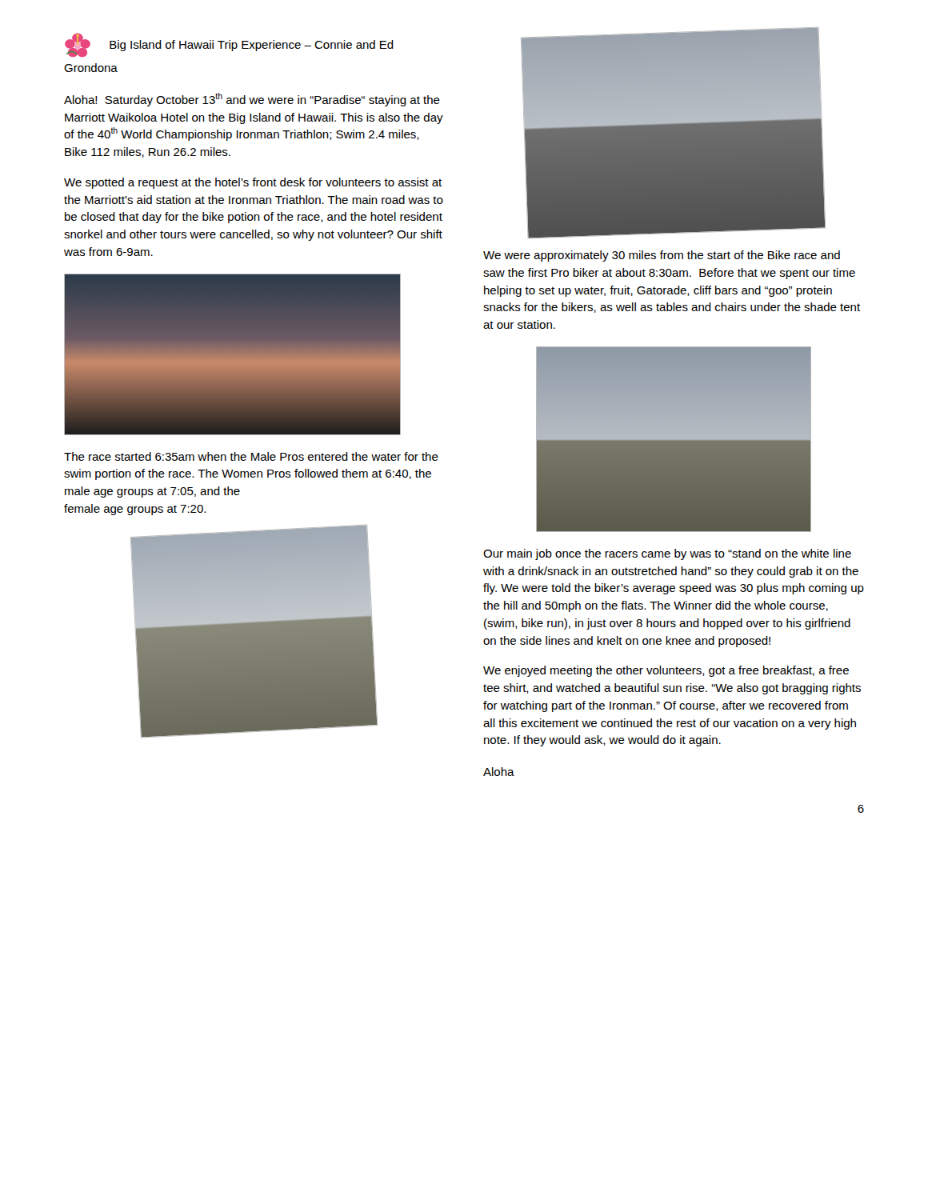Big Island of Hawaii Trip Experience – Connie and Ed Grondona
Aloha! Saturday October 13th and we were in “Paradise“ staying at the Marriott Waikoloa Hotel on the Big Island of Hawaii. This is also the day of the 40th World Championship Ironman Triathlon; Swim 2.4 miles, Bike 112 miles, Run 26.2 miles.
We spotted a request at the hotel’s front desk for volunteers to assist at the Marriott’s aid station at the Ironman Triathlon. The main road was to be closed that day for the bike potion of the race, and the hotel resident snorkel and other tours were cancelled, so why not volunteer? Our shift was from 6-9am.
The race started 6:35am when the Male Pros entered the water for the swim portion of the race. The Women Pros followed them at 6:40, the male age groups at 7:05, and the
female age groups at 7:20.
We were approximately 30 miles from the start of the Bike race and saw the first Pro biker at about 8:30am. Before that we spent our time helping to set up water, fruit, Gatorade, cliff bars and “goo” protein snacks for the bikers, as well as tables and chairs under the shade tent at our station.
Our main job once the racers came by was to “stand on the white line with a drink/snack in an outstretched hand” so they could grab it on the fly. We were told the biker’s average speed was 30 plus mph coming up the hill and 50mph on the flats. The Winner did the whole course, (swim, bike run), in just over 8 hours and hopped over to his girlfriend on the side lines and knelt on one knee and proposed!
We enjoyed meeting the other volunteers, got a free breakfast, a free tee shirt, and watched a beautiful sun rise. “We also got bragging rights for watching part of the Ironman.” Of course, after we recovered from all this excitement we continued the rest of our vacation on a very high note. If they would ask, we would do it again.
Aloha
6